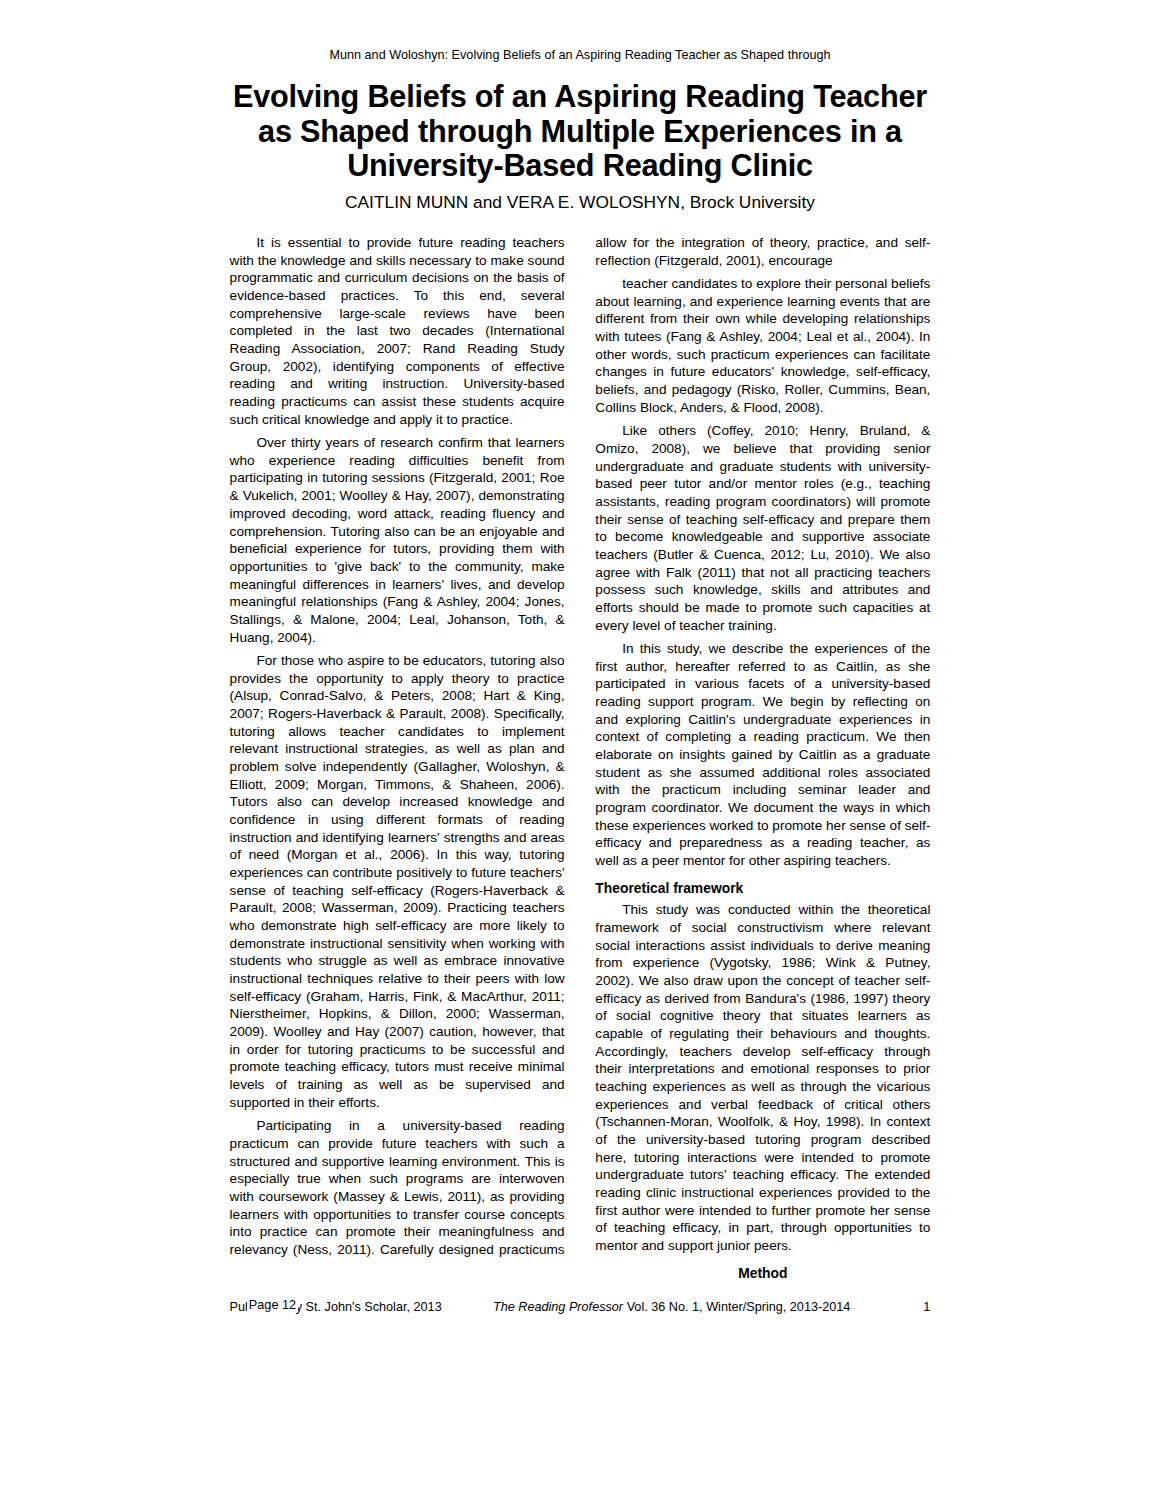Munn and Woloshyn: Evolving Beliefs of an Aspiring Reading Teacher as Shaped through
Evolving Beliefs of an Aspiring Reading Teacher as Shaped through Multiple Experiences in a University-Based Reading Clinic
CAITLIN MUNN and VERA E. WOLOSHYN, Brock University
It is essential to provide future reading teachers with the knowledge and skills necessary to make sound programmatic and curriculum decisions on the basis of evidence-based practices. To this end, several comprehensive large-scale reviews have been completed in the last two decades (International Reading Association, 2007; Rand Reading Study Group, 2002), identifying components of effective reading and writing instruction. University-based reading practicums can assist these students acquire such critical knowledge and apply it to practice.
Over thirty years of research confirm that learners who experience reading difficulties benefit from participating in tutoring sessions (Fitzgerald, 2001; Roe & Vukelich, 2001; Woolley & Hay, 2007), demonstrating improved decoding, word attack, reading fluency and comprehension. Tutoring also can be an enjoyable and beneficial experience for tutors, providing them with opportunities to 'give back' to the community, make meaningful differences in learners' lives, and develop meaningful relationships (Fang & Ashley, 2004; Jones, Stallings, & Malone, 2004; Leal, Johanson, Toth, & Huang, 2004).
For those who aspire to be educators, tutoring also provides the opportunity to apply theory to practice (Alsup, Conrad-Salvo, & Peters, 2008; Hart & King, 2007; Rogers-Haverback & Parault, 2008). Specifically, tutoring allows teacher candidates to implement relevant instructional strategies, as well as plan and problem solve independently (Gallagher, Woloshyn, & Elliott, 2009; Morgan, Timmons, & Shaheen, 2006). Tutors also can develop increased knowledge and confidence in using different formats of reading instruction and identifying learners' strengths and areas of need (Morgan et al., 2006). In this way, tutoring experiences can contribute positively to future teachers' sense of teaching self-efficacy (Rogers-Haverback & Parault, 2008; Wasserman, 2009). Practicing teachers who demonstrate high self-efficacy are more likely to demonstrate instructional sensitivity when working with students who struggle as well as embrace innovative instructional techniques relative to their peers with low self-efficacy (Graham, Harris, Fink, & MacArthur, 2011; Nierstheimer, Hopkins, & Dillon, 2000; Wasserman, 2009). Woolley and Hay (2007) caution, however, that in order for tutoring practicums to be successful and promote teaching efficacy, tutors must receive minimal levels of training as well as be supervised and supported in their efforts.
Participating in a university-based reading practicum can provide future teachers with such a structured and supportive learning environment. This is especially true when such programs are interwoven with coursework (Massey & Lewis, 2011), as providing learners with opportunities to transfer course concepts into practice can promote their meaningfulness and relevancy (Ness, 2011). Carefully designed practicums allow for the integration of theory, practice, and self-reflection (Fitzgerald, 2001), encourage
teacher candidates to explore their personal beliefs about learning, and experience learning events that are different from their own while developing relationships with tutees (Fang & Ashley, 2004; Leal et al., 2004). In other words, such practicum experiences can facilitate changes in future educators' knowledge, self-efficacy, beliefs, and pedagogy (Risko, Roller, Cummins, Bean, Collins Block, Anders, & Flood, 2008).
Like others (Coffey, 2010; Henry, Bruland, & Omizo, 2008), we believe that providing senior undergraduate and graduate students with university-based peer tutor and/or mentor roles (e.g., teaching assistants, reading program coordinators) will promote their sense of teaching self-efficacy and prepare them to become knowledgeable and supportive associate teachers (Butler & Cuenca, 2012; Lu, 2010). We also agree with Falk (2011) that not all practicing teachers possess such knowledge, skills and attributes and efforts should be made to promote such capacities at every level of teacher training.
In this study, we describe the experiences of the first author, hereafter referred to as Caitlin, as she participated in various facets of a university-based reading support program. We begin by reflecting on and exploring Caitlin's undergraduate experiences in context of completing a reading practicum. We then elaborate on insights gained by Caitlin as a graduate student as she assumed additional roles associated with the practicum including seminar leader and program coordinator. We document the ways in which these experiences worked to promote her sense of self-efficacy and preparedness as a reading teacher, as well as a peer mentor for other aspiring teachers.
Theoretical framework
This study was conducted within the theoretical framework of social constructivism where relevant social interactions assist individuals to derive meaning from experience (Vygotsky, 1986; Wink & Putney, 2002). We also draw upon the concept of teacher self-efficacy as derived from Bandura's (1986, 1997) theory of social cognitive theory that situates learners as capable of regulating their behaviours and thoughts. Accordingly, teachers develop self-efficacy through their interpretations and emotional responses to prior teaching experiences as well as through the vicarious experiences and verbal feedback of critical others (Tschannen-Moran, Woolfolk, & Hoy, 1998). In context of the university-based tutoring program described here, tutoring interactions were intended to promote undergraduate tutors' teaching efficacy. The extended reading clinic instructional experiences provided to the first author were intended to further promote her sense of teaching efficacy, in part, through opportunities to mentor and support junior peers.
Method
Published by St. John's Scholar, 2013 Page 12
The Reading Professor Vol. 36 No. 1, Winter/Spring, 2013-2014
1